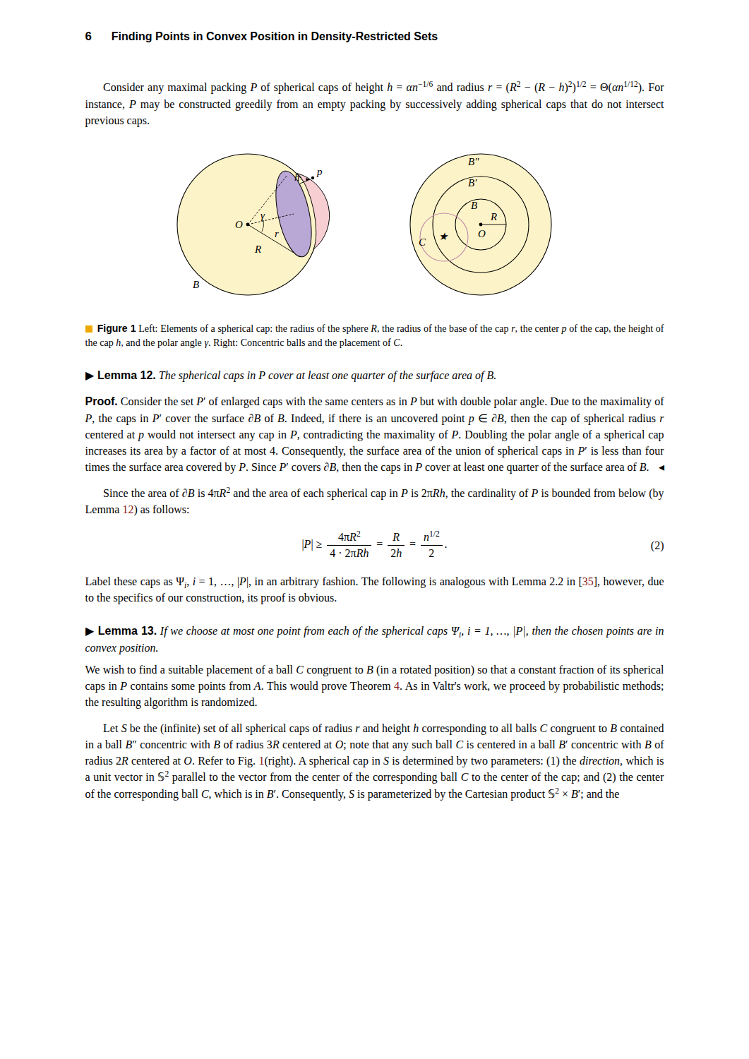6 Finding Points in Convex Position in Density-Restricted Sets
Consider any maximal packing P of spherical caps of height h = αn−1/6 and radius r = (R2 − (R − h)2)1/2 = Θ(αn1/12). For instance, P may be constructed greedily from an empty packing by successively adding spherical caps that do not intersect previous caps.
O γ r R h p B O R B B′ B″ C ★
Figure 1 Left: Elements of a spherical cap: the radius of the sphere R, the radius of the base of the cap r, the center p of the cap, the height of the cap h, and the polar angle γ. Right: Concentric balls and the placement of C.
▶Lemma 12. The spherical caps in P cover at least one quarter of the surface area of B.
Proof. Consider the set P′ of enlarged caps with the same centers as in P but with double polar angle. Due to the maximality of P, the caps in P′ cover the surface ∂B of B. Indeed, if there is an uncovered point p ∈ ∂B, then the cap of spherical radius r centered at p would not intersect any cap in P, contradicting the maximality of P. Doubling the polar angle of a spherical cap increases its area by a factor of at most 4. Consequently, the surface area of the union of spherical caps in P′ is less than four times the surface area covered by P. Since P′ covers ∂B, then the caps in P cover at least one quarter of the surface area of B. ◂
Since the area of ∂B is 4πR2 and the area of each spherical cap in P is 2πRh, the cardinality of P is bounded from below (by Lemma 12) as follows:
|P| ≥ 4πR24 · 2πRh = R 2h = n1/22.
(2)
Label these caps as Ψi, i = 1, …, |P|, in an arbitrary fashion. The following is analogous with Lemma 2.2 in [35], however, due to the specifics of our construction, its proof is obvious.
▶Lemma 13. If we choose at most one point from each of the spherical caps Ψi, i = 1, …, |P|, then the chosen points are in convex position.
We wish to find a suitable placement of a ball C congruent to B (in a rotated position) so that a constant fraction of its spherical caps in P contains some points from A. This would prove Theorem 4. As in Valtr's work, we proceed by probabilistic methods; the resulting algorithm is randomized.
Let S be the (infinite) set of all spherical caps of radius r and height h corresponding to all balls C congruent to B contained in a ball B″ concentric with B of radius 3R centered at O; note that any such ball C is centered in a ball B′ concentric with B of radius 2R centered at O. Refer to Fig. 1(right). A spherical cap in S is determined by two parameters: (1) the direction, which is a unit vector in 𝕊2 parallel to the vector from the center of the corresponding ball C to the center of the cap; and (2) the center of the corresponding ball C, which is in B′. Consequently, S is parameterized by the Cartesian product 𝕊2 × B′; and the